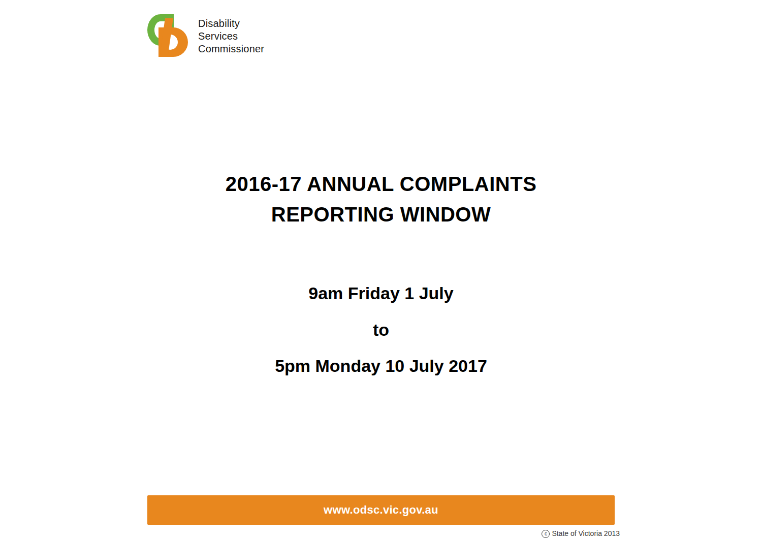Disability
Services
Commissioner
2016-17 ANNUAL COMPLAINTS REPORTING WINDOW
9am Friday 1 July to 5pm Monday 10 July 2017
www.odsc.vic.gov.au
c State of Victoria 2013